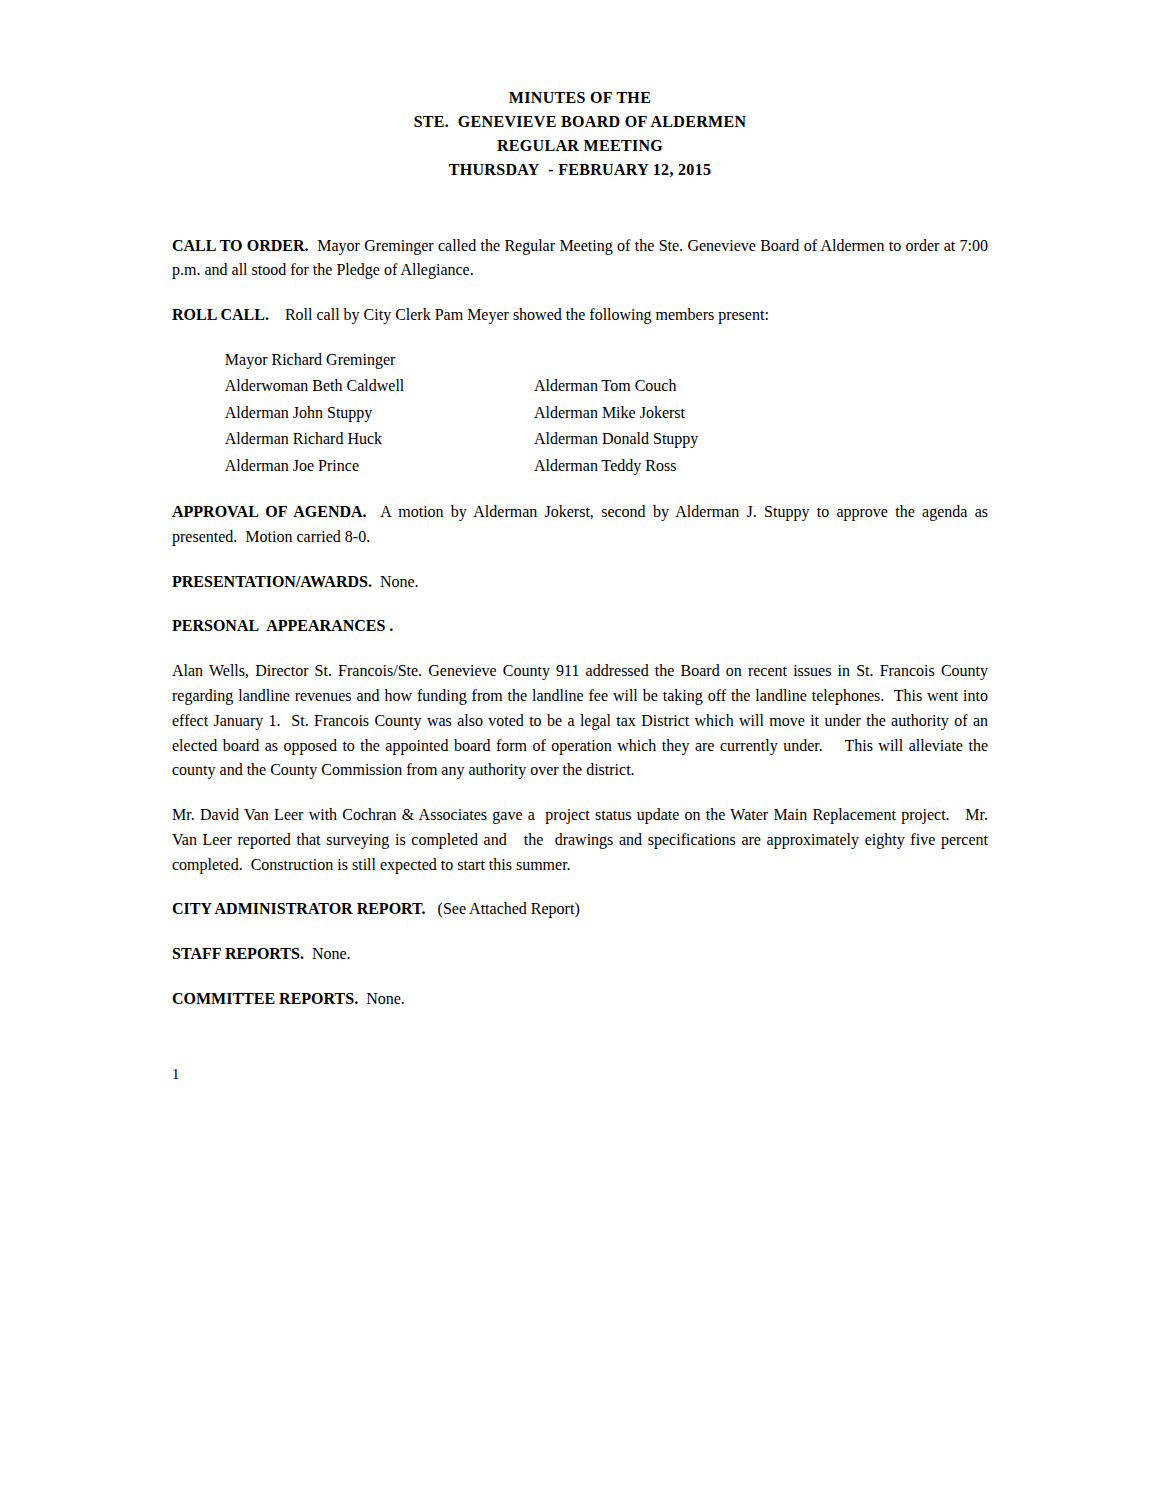MINUTES OF THE
STE. GENEVIEVE BOARD OF ALDERMEN
REGULAR MEETING
THURSDAY - FEBRUARY 12, 2015
CALL TO ORDER. Mayor Greminger called the Regular Meeting of the Ste. Genevieve Board of Aldermen to order at 7:00 p.m. and all stood for the Pledge of Allegiance.
ROLL CALL. Roll call by City Clerk Pam Meyer showed the following members present:
Mayor Richard Greminger
| Alderwoman Beth Caldwell | Alderman Tom Couch |
| Alderman John Stuppy | Alderman Mike Jokerst |
| Alderman Richard Huck | Alderman Donald Stuppy |
| Alderman Joe Prince | Alderman Teddy Ross |
APPROVAL OF AGENDA. A motion by Alderman Jokerst, second by Alderman J. Stuppy to approve the agenda as presented. Motion carried 8-0.
PRESENTATION/AWARDS. None.
PERSONAL APPEARANCES .
Alan Wells, Director St. Francois/Ste. Genevieve County 911 addressed the Board on recent issues in St. Francois County regarding landline revenues and how funding from the landline fee will be taking off the landline telephones. This went into effect January 1. St. Francois County was also voted to be a legal tax District which will move it under the authority of an elected board as opposed to the appointed board form of operation which they are currently under. This will alleviate the county and the County Commission from any authority over the district.
Mr. David Van Leer with Cochran & Associates gave a project status update on the Water Main Replacement project. Mr. Van Leer reported that surveying is completed and the drawings and specifications are approximately eighty five percent completed. Construction is still expected to start this summer.
CITY ADMINISTRATOR REPORT. (See Attached Report)
STAFF REPORTS. None.
COMMITTEE REPORTS. None.
1